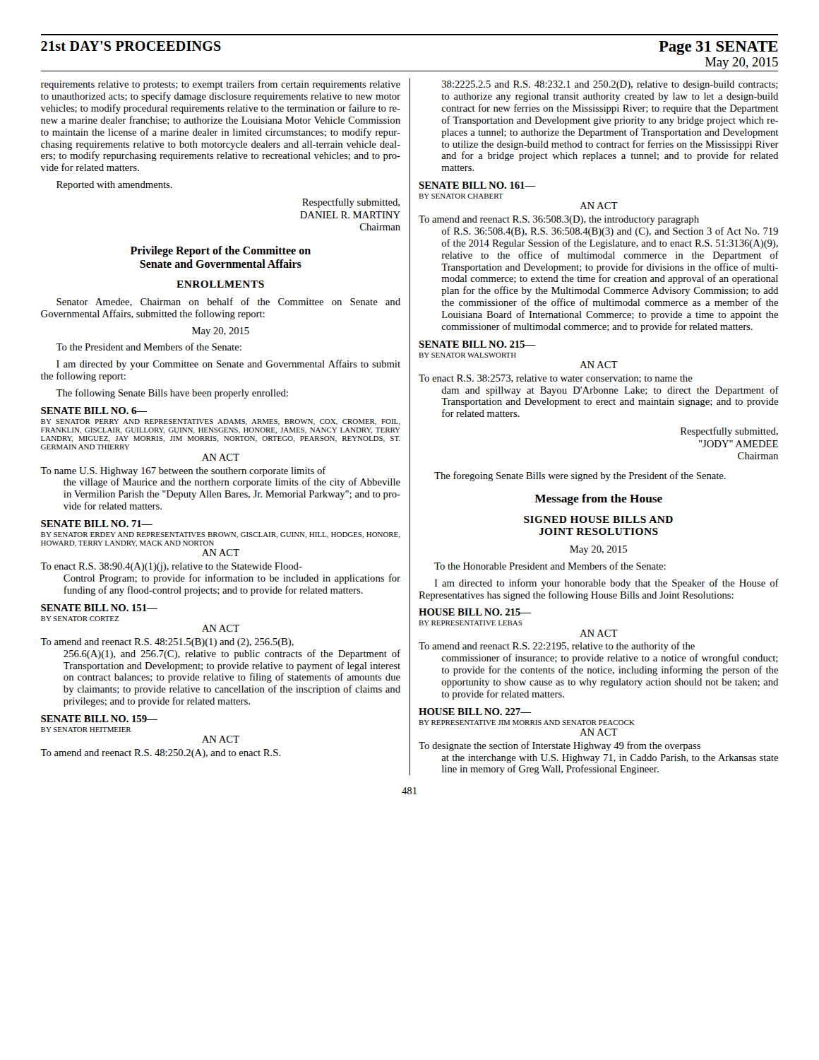21st DAY'S PROCEEDINGS
Page 31 SENATE May 20, 2015
requirements relative to protests; to exempt trailers from certain requirements relative to unauthorized acts; to specify damage disclosure requirements relative to new motor vehicles; to modify procedural requirements relative to the termination or failure to renew a marine dealer franchise; to authorize the Louisiana Motor Vehicle Commission to maintain the license of a marine dealer in limited circumstances; to modify repurchasing requirements relative to both motorcycle dealers and all-terrain vehicle dealers; to modify repurchasing requirements relative to recreational vehicles; and to provide for related matters.
Reported with amendments.
Respectfully submitted,
DANIEL R. MARTINY
Chairman
Privilege Report of the Committee on
Senate and Governmental Affairs
ENROLLMENTS
Senator Amedee, Chairman on behalf of the Committee on Senate and Governmental Affairs, submitted the following report:
May 20, 2015
To the President and Members of the Senate:
I am directed by your Committee on Senate and Governmental Affairs to submit the following report:
The following Senate Bills have been properly enrolled:
SENATE BILL NO. 6—
BY SENATOR PERRY AND REPRESENTATIVES ADAMS, ARMES, BROWN, COX, CROMER, FOIL, FRANKLIN, GISCLAIR, GUILLORY, GUINN, HENSGENS, HONORE, JAMES, NANCY LANDRY, TERRY LANDRY, MIGUEZ, JAY MORRIS, JIM MORRIS, NORTON, ORTEGO, PEARSON, REYNOLDS, ST. GERMAIN AND THIERRY
AN ACT
To name U.S. Highway 167 between the southern corporate limits of the village of Maurice and the northern corporate limits of the city of Abbeville in Vermilion Parish the "Deputy Allen Bares, Jr. Memorial Parkway"; and to provide for related matters.
SENATE BILL NO. 71—
BY SENATOR ERDEY AND REPRESENTATIVES BROWN, GISCLAIR, GUINN, HILL, HODGES, HONORE, HOWARD, TERRY LANDRY, MACK AND NORTON
AN ACT
To enact R.S. 38:90.4(A)(1)(j), relative to the Statewide Flood-Control Program; to provide for information to be included in applications for funding of any flood-control projects; and to provide for related matters.
SENATE BILL NO. 151—
BY SENATOR CORTEZ
AN ACT
To amend and reenact R.S. 48:251.5(B)(1) and (2), 256.5(B), 256.6(A)(1), and 256.7(C), relative to public contracts of the Department of Transportation and Development; to provide relative to payment of legal interest on contract balances; to provide relative to filing of statements of amounts due by claimants; to provide relative to cancellation of the inscription of claims and privileges; and to provide for related matters.
SENATE BILL NO. 159—
BY SENATOR HEITMEIER
AN ACT
To amend and reenact R.S. 48:250.2(A), and to enact R.S. 38:2225.2.5 and R.S. 48:232.1 and 250.2(D), relative to design-build contracts; to authorize any regional transit authority created by law to let a design-build contract for new ferries on the Mississippi River; to require that the Department of Transportation and Development give priority to any bridge project which replaces a tunnel; to authorize the Department of Transportation and Development to utilize the design-build method to contract for ferries on the Mississippi River and for a bridge project which replaces a tunnel; and to provide for related matters.
SENATE BILL NO. 161—
BY SENATOR CHABERT
AN ACT
To amend and reenact R.S. 36:508.3(D), the introductory paragraph of R.S. 36:508.4(B), R.S. 36:508.4(B)(3) and (C), and Section 3 of Act No. 719 of the 2014 Regular Session of the Legislature, and to enact R.S. 51:3136(A)(9), relative to the office of multimodal commerce in the Department of Transportation and Development; to provide for divisions in the office of multimodal commerce; to extend the time for creation and approval of an operational plan for the office by the Multimodal Commerce Advisory Commission; to add the commissioner of the office of multimodal commerce as a member of the Louisiana Board of International Commerce; to provide a time to appoint the commissioner of multimodal commerce; and to provide for related matters.
SENATE BILL NO. 215—
BY SENATOR WALSWORTH
AN ACT
To enact R.S. 38:2573, relative to water conservation; to name the dam and spillway at Bayou D'Arbonne Lake; to direct the Department of Transportation and Development to erect and maintain signage; and to provide for related matters.
Respectfully submitted,
"JODY" AMEDEE
Chairman
The foregoing Senate Bills were signed by the President of the Senate.
Message from the House
SIGNED HOUSE BILLS AND
JOINT RESOLUTIONS
May 20, 2015
To the Honorable President and Members of the Senate:
I am directed to inform your honorable body that the Speaker of the House of Representatives has signed the following House Bills and Joint Resolutions:
HOUSE BILL NO. 215—
BY REPRESENTATIVE LEBAS
AN ACT
To amend and reenact R.S. 22:2195, relative to the authority of the commissioner of insurance; to provide relative to a notice of wrongful conduct; to provide for the contents of the notice, including informing the person of the opportunity to show cause as to why regulatory action should not be taken; and to provide for related matters.
HOUSE BILL NO. 227—
BY REPRESENTATIVE JIM MORRIS AND SENATOR PEACOCK
AN ACT
To designate the section of Interstate Highway 49 from the overpass at the interchange with U.S. Highway 71, in Caddo Parish, to the Arkansas state line in memory of Greg Wall, Professional Engineer.
481